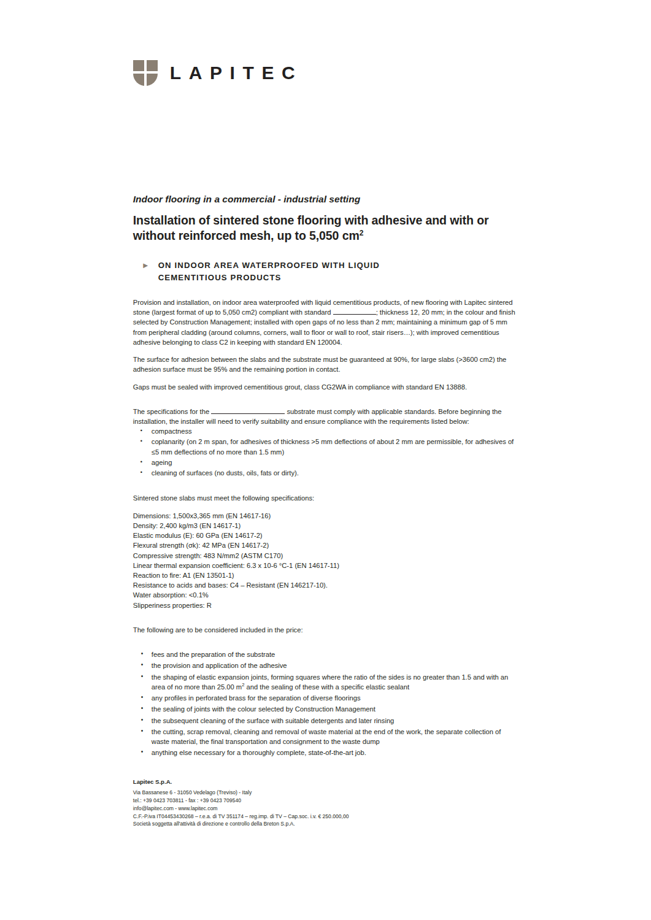LAPITEC
Indoor flooring in a commercial - industrial setting
Installation of sintered stone flooring with adhesive and with or without reinforced mesh, up to 5,050 cm2
►
On indoor area waterproofed with liquid cementitious products
Provision and installation, on indoor area waterproofed with liquid cementitious products, of new flooring with Lapitec sintered stone (largest format of up to 5,050 cm2) compliant with standard ; thickness 12, 20 mm; in the colour and finish selected by Construction Management; installed with open gaps of no less than 2 mm; maintaining a minimum gap of 5 mm from peripheral cladding (around columns, corners, wall to floor or wall to roof, stair risers…); with improved cementitious adhesive belonging to class C2 in keeping with standard EN 120004.
The surface for adhesion between the slabs and the substrate must be guaranteed at 90%, for large slabs (>3600 cm2) the adhesion surface must be 95% and the remaining portion in contact.
Gaps must be sealed with improved cementitious grout, class CG2WA in compliance with standard EN 13888.
The specifications for the substrate must comply with applicable standards. Before beginning the installation, the installer will need to verify suitability and ensure compliance with the requirements listed below:
compactness
coplanarity (on 2 m span, for adhesives of thickness >5 mm deflections of about 2 mm are permissible, for adhesives of ≤5 mm deflections of no more than 1.5 mm)
ageing
cleaning of surfaces (no dusts, oils, fats or dirty).
Sintered stone slabs must meet the following specifications:
Dimensions: 1,500x3,365 mm (EN 14617-16)
Density: 2,400 kg/m3 (EN 14617-1)
Elastic modulus (E): 60 GPa (EN 14617-2)
Flexural strength (σk): 42 MPa (EN 14617-2)
Compressive strength: 483 N/mm2 (ASTM C170)
Linear thermal expansion coefficient: 6.3 x 10-6 °C-1 (EN 14617-11)
Reaction to fire: A1 (EN 13501-1)
Resistance to acids and bases: C4 – Resistant (EN 146217-10).
Water absorption: <0.1%
Slipperiness properties: R
The following are to be considered included in the price:
fees and the preparation of the substrate
the provision and application of the adhesive
the shaping of elastic expansion joints, forming squares where the ratio of the sides is no greater than 1.5 and with an area of no more than 25.00 m2 and the sealing of these with a specific elastic sealant
any profiles in perforated brass for the separation of diverse floorings
the sealing of joints with the colour selected by Construction Management
the subsequent cleaning of the surface with suitable detergents and later rinsing
the cutting, scrap removal, cleaning and removal of waste material at the end of the work, the separate collection of waste material, the final transportation and consignment to the waste dump
anything else necessary for a thoroughly complete, state-of-the-art job.
Lapitec S.p.A.
Via Bassanese 6 - 31050 Vedelago (Treviso) - Italy
tel.: +39 0423 703811 - fax : +39 0423 709540
info@lapitec.com - www.lapitec.com
C.F.-P.iva IT04453430268 – r.e.a. di TV 351174 – reg.imp. di TV – Cap.soc. i.v. € 250.000,00
Società soggetta all'attività di direzione e controllo della Breton S.p.A.